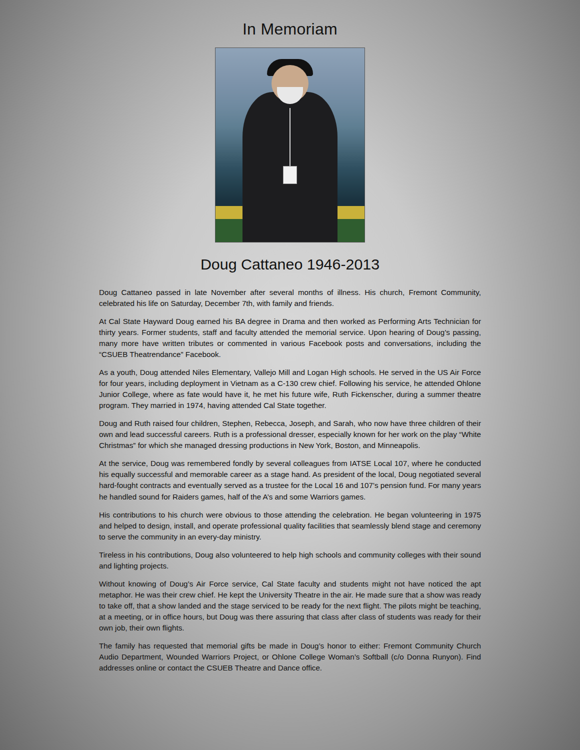In Memoriam
Doug Cattaneo 1946-2013
Doug Cattaneo passed in late November after several months of illness. His church, Fremont Community, celebrated his life on Saturday, December 7th, with family and friends.
At Cal State Hayward Doug earned his BA degree in Drama and then worked as Performing Arts Technician for thirty years. Former students, staff and faculty attended the memorial service. Upon hearing of Doug’s passing, many more have written tributes or commented in various Facebook posts and conversations, including the “CSUEB Theatrendance” Facebook.
As a youth, Doug attended Niles Elementary, Vallejo Mill and Logan High schools. He served in the US Air Force for four years, including deployment in Vietnam as a C-130 crew chief. Following his service, he attended Ohlone Junior College, where as fate would have it, he met his future wife, Ruth Fickenscher, during a summer theatre program. They married in 1974, having attended Cal State together.
Doug and Ruth raised four children, Stephen, Rebecca, Joseph, and Sarah, who now have three children of their own and lead successful careers. Ruth is a professional dresser, especially known for her work on the play “White Christmas” for which she managed dressing productions in New York, Boston, and Minneapolis.
At the service, Doug was remembered fondly by several colleagues from IATSE Local 107, where he conducted his equally successful and memorable career as a stage hand. As president of the local, Doug negotiated several hard-fought contracts and eventually served as a trustee for the Local 16 and 107’s pension fund. For many years he handled sound for Raiders games, half of the A’s and some Warriors games.
His contributions to his church were obvious to those attending the celebration. He began volunteering in 1975 and helped to design, install, and operate professional quality facilities that seamlessly blend stage and ceremony to serve the community in an every-day ministry.
Tireless in his contributions, Doug also volunteered to help high schools and community colleges with their sound and lighting projects.
Without knowing of Doug’s Air Force service, Cal State faculty and students might not have noticed the apt metaphor. He was their crew chief. He kept the University Theatre in the air. He made sure that a show was ready to take off, that a show landed and the stage serviced to be ready for the next flight. The pilots might be teaching, at a meeting, or in office hours, but Doug was there assuring that class after class of students was ready for their own job, their own flights.
The family has requested that memorial gifts be made in Doug’s honor to either: Fremont Community Church Audio Department, Wounded Warriors Project, or Ohlone College Woman’s Softball (c/o Donna Runyon). Find addresses online or contact the CSUEB Theatre and Dance office.